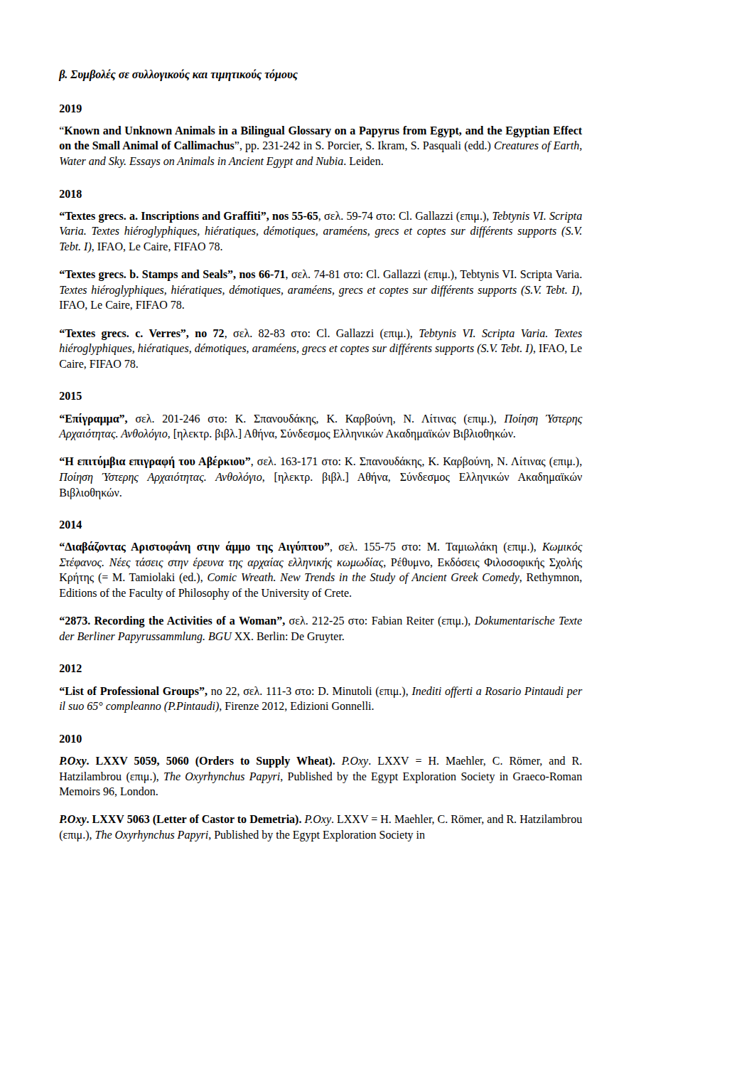β. Συμβολές σε συλλογικούς και τιμητικούς τόμους
2019
“Known and Unknown Animals in a Bilingual Glossary on a Papyrus from Egypt, and the Egyptian Effect on the Small Animal of Callimachus”, pp. 231-242 in S. Porcier, S. Ikram, S. Pasquali (edd.) Creatures of Earth, Water and Sky. Essays on Animals in Ancient Egypt and Nubia. Leiden.
2018
“Textes grecs. a. Inscriptions and Graffiti”, nos 55-65, σελ. 59-74 στο: Cl. Gallazzi (επιμ.), Tebtynis VI. Scripta Varia. Textes hiéroglyphiques, hiératiques, démotiques, araméens, grecs et coptes sur différents supports (S.V. Tebt. I), IFAO, Le Caire, FIFAO 78.
“Textes grecs. b. Stamps and Seals”, nos 66-71, σελ. 74-81 στο: Cl. Gallazzi (επιμ.), Tebtynis VI. Scripta Varia. Textes hiéroglyphiques, hiératiques, démotiques, araméens, grecs et coptes sur différents supports (S.V. Tebt. I), IFAO, Le Caire, FIFAO 78.
“Textes grecs. c. Verres”, no 72, σελ. 82-83 στο: Cl. Gallazzi (επιμ.), Tebtynis VI. Scripta Varia. Textes hiéroglyphiques, hiératiques, démotiques, araméens, grecs et coptes sur différents supports (S.V. Tebt. I), IFAO, Le Caire, FIFAO 78.
2015
“Επίγραμμα”, σελ. 201-246 στο: Κ. Σπανουδάκης, Κ. Καρβούνη, Ν. Λίτινας (επιμ.), Ποίηση Ύστερης Αρχαιότητας. Ανθολόγιο, [ηλεκτρ. βιβλ.] Αθήνα, Σύνδεσμος Ελληνικών Ακαδημαϊκών Βιβλιοθηκών.
“Η επιτύμβια επιγραφή του Αβέρκιου”, σελ. 163-171 στο: Κ. Σπανουδάκης, Κ. Καρβούνη, Ν. Λίτινας (επιμ.), Ποίηση Ύστερης Αρχαιότητας. Ανθολόγιο, [ηλεκτρ. βιβλ.] Αθήνα, Σύνδεσμος Ελληνικών Ακαδημαϊκών Βιβλιοθηκών.
2014
“Διαβάζοντας Αριστοφάνη στην άμμο της Αιγύπτου”, σελ. 155-75 στο: Μ. Ταμιωλάκη (επιμ.), Κωμικός Στέφανος. Νέες τάσεις στην έρευνα της αρχαίας ελληνικής κωμωδίας, Ρέθυμνο, Εκδόσεις Φιλοσοφικής Σχολής Κρήτης (= M. Tamiolaki (ed.), Comic Wreath. New Trends in the Study of Ancient Greek Comedy, Rethymnon, Editions of the Faculty of Philosophy of the University of Crete.
“2873. Recording the Activities of a Woman”, σελ. 212-25 στο: Fabian Reiter (επιμ.), Dokumentarische Texte der Berliner Papyrussammlung. BGU XX. Berlin: De Gruyter.
2012
“List of Professional Groups”, no 22, σελ. 111-3 στο: D. Minutoli (επιμ.), Inediti offerti a Rosario Pintaudi per il suo 65° compleanno (P.Pintaudi), Firenze 2012, Edizioni Gonnelli.
2010
P.Oxy. LXXV 5059, 5060 (Orders to Supply Wheat). P.Oxy. LXXV = H. Maehler, C. Römer, and R. Hatzilambrou (επιμ.), The Oxyrhynchus Papyri, Published by the Egypt Exploration Society in Graeco-Roman Memoirs 96, London.
P.Oxy. LXXV 5063 (Letter of Castor to Demetria). P.Oxy. LXXV = H. Maehler, C. Römer, and R. Hatzilambrou (επιμ.), The Oxyrhynchus Papyri, Published by the Egypt Exploration Society in